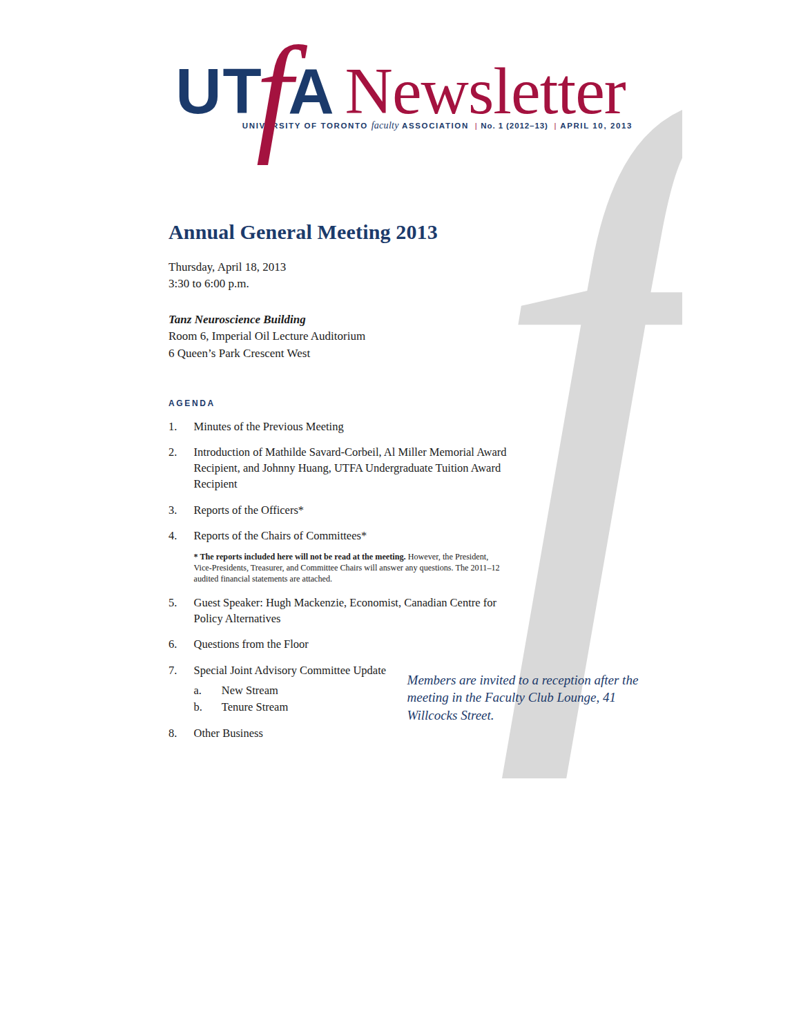f
UTfANewsletter
University of Toronto faculty Association |No. 1 (2012–13) |April 10, 2013
Annual General Meeting 2013
Thursday, April 18, 2013
3:30 to 6:00 p.m.
Tanz Neuroscience Building
Room 6, Imperial Oil Lecture Auditorium
6 Queen’s Park Crescent West
Agenda
Minutes of the Previous Meeting
Introduction of Mathilde Savard-Corbeil, Al Miller Memorial Award Recipient, and Johnny Huang, UTFA Undergraduate Tuition Award Recipient
Reports of the Officers*
Reports of the Chairs of Committees*
* The reports included here will not be read at the meeting. However, the President, Vice-Presidents, Treasurer, and Committee Chairs will answer any questions. The 2011–12 audited financial statements are attached.
Guest Speaker: Hugh Mackenzie, Economist, Canadian Centre for Policy Alternatives
Questions from the Floor
Special Joint Advisory Committee Update
New Stream
Tenure Stream
Other Business
Members are invited to a reception after the meeting in the Faculty Club Lounge, 41 Willcocks Street.